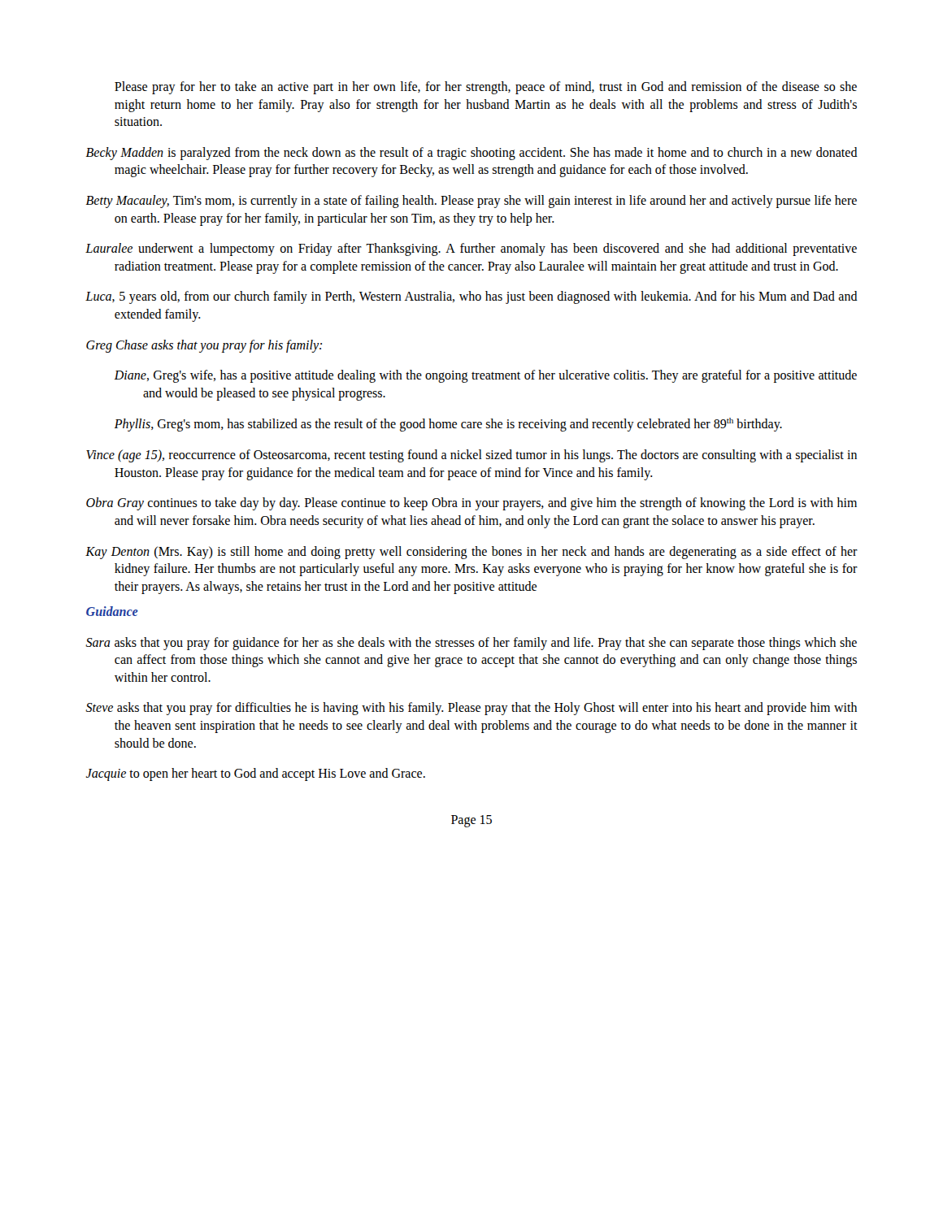Please pray for her to take an active part in her own life, for her strength, peace of mind, trust in God and remission of the disease so she might return home to her family. Pray also for strength for her husband Martin as he deals with all the problems and stress of Judith's situation.
Becky Madden is paralyzed from the neck down as the result of a tragic shooting accident. She has made it home and to church in a new donated magic wheelchair. Please pray for further recovery for Becky, as well as strength and guidance for each of those involved.
Betty Macauley, Tim's mom, is currently in a state of failing health. Please pray she will gain interest in life around her and actively pursue life here on earth. Please pray for her family, in particular her son Tim, as they try to help her.
Lauralee underwent a lumpectomy on Friday after Thanksgiving. A further anomaly has been discovered and she had additional preventative radiation treatment. Please pray for a complete remission of the cancer. Pray also Lauralee will maintain her great attitude and trust in God.
Luca, 5 years old, from our church family in Perth, Western Australia, who has just been diagnosed with leukemia. And for his Mum and Dad and extended family.
Greg Chase asks that you pray for his family:
Diane, Greg's wife, has a positive attitude dealing with the ongoing treatment of her ulcerative colitis. They are grateful for a positive attitude and would be pleased to see physical progress.
Phyllis, Greg's mom, has stabilized as the result of the good home care she is receiving and recently celebrated her 89th birthday.
Vince (age 15), reoccurrence of Osteosarcoma, recent testing found a nickel sized tumor in his lungs. The doctors are consulting with a specialist in Houston. Please pray for guidance for the medical team and for peace of mind for Vince and his family.
Obra Gray continues to take day by day. Please continue to keep Obra in your prayers, and give him the strength of knowing the Lord is with him and will never forsake him. Obra needs security of what lies ahead of him, and only the Lord can grant the solace to answer his prayer.
Kay Denton (Mrs. Kay) is still home and doing pretty well considering the bones in her neck and hands are degenerating as a side effect of her kidney failure. Her thumbs are not particularly useful any more. Mrs. Kay asks everyone who is praying for her know how grateful she is for their prayers. As always, she retains her trust in the Lord and her positive attitude
Guidance
Sara asks that you pray for guidance for her as she deals with the stresses of her family and life. Pray that she can separate those things which she can affect from those things which she cannot and give her grace to accept that she cannot do everything and can only change those things within her control.
Steve asks that you pray for difficulties he is having with his family. Please pray that the Holy Ghost will enter into his heart and provide him with the heaven sent inspiration that he needs to see clearly and deal with problems and the courage to do what needs to be done in the manner it should be done.
Jacquie to open her heart to God and accept His Love and Grace.
Page 15